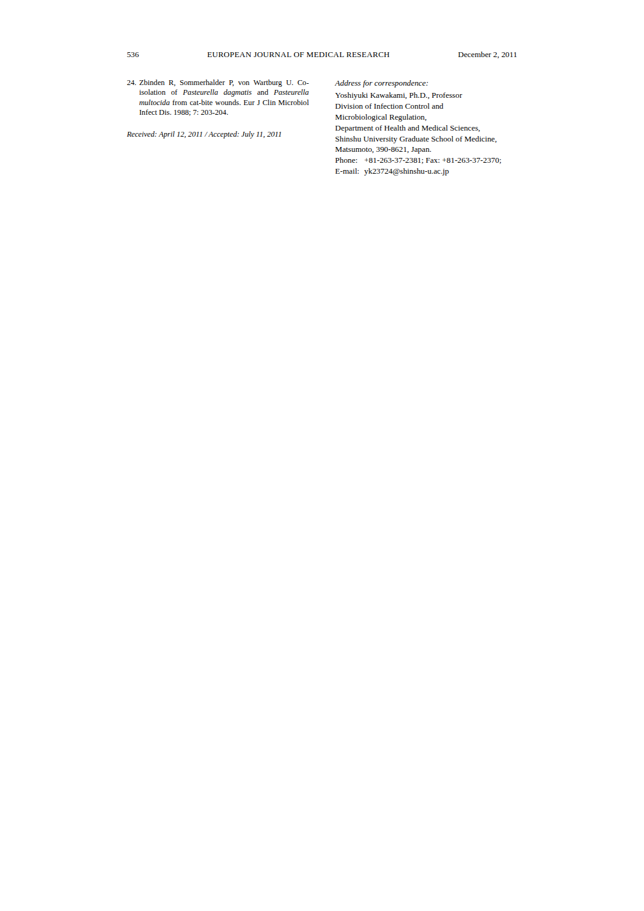536 EUROPEAN JOURNAL OF MEDICAL RESEARCH December 2, 2011
24. Zbinden R, Sommerhalder P, von Wartburg U. Co-isolation of Pasteurella dagmatis and Pasteurella multocida from cat-bite wounds. Eur J Clin Microbiol Infect Dis. 1988; 7: 203-204.
Received: April 12, 2011 / Accepted: July 11, 2011
Address for correspondence:
Yoshiyuki Kawakami, Ph.D., Professor
Division of Infection Control and
Microbiological Regulation,
Department of Health and Medical Sciences,
Shinshu University Graduate School of Medicine,
Matsumoto, 390-8621, Japan.
Phone:+81-263-37-2381; Fax: +81-263-37-2370;
E-mail: yk23724@shinshu-u.ac.jp